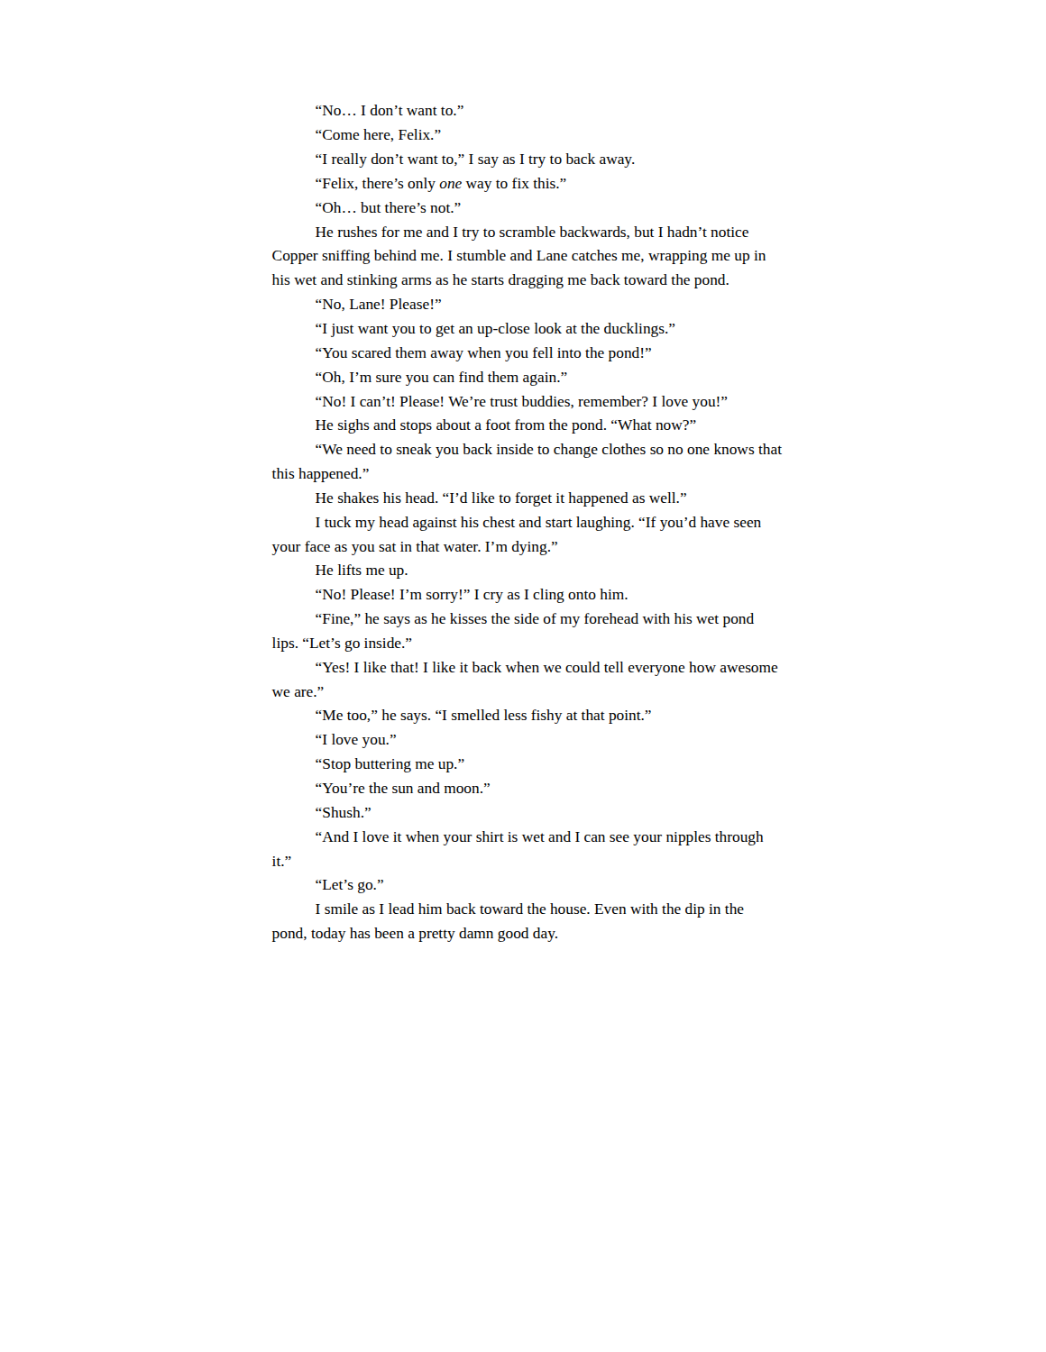“No… I don’t want to.”
“Come here, Felix.”
“I really don’t want to,” I say as I try to back away.
“Felix, there’s only one way to fix this.”
“Oh… but there’s not.”
He rushes for me and I try to scramble backwards, but I hadn’t notice Copper sniffing behind me. I stumble and Lane catches me, wrapping me up in his wet and stinking arms as he starts dragging me back toward the pond.
“No, Lane! Please!”
“I just want you to get an up-close look at the ducklings.”
“You scared them away when you fell into the pond!”
“Oh, I’m sure you can find them again.”
“No! I can’t! Please! We’re trust buddies, remember? I love you!”
He sighs and stops about a foot from the pond. “What now?”
“We need to sneak you back inside to change clothes so no one knows that this happened.”
He shakes his head. “I’d like to forget it happened as well.”
I tuck my head against his chest and start laughing. “If you’d have seen your face as you sat in that water. I’m dying.”
He lifts me up.
“No! Please! I’m sorry!” I cry as I cling onto him.
“Fine,” he says as he kisses the side of my forehead with his wet pond lips. “Let’s go inside.”
“Yes! I like that! I like it back when we could tell everyone how awesome we are.”
“Me too,” he says. “I smelled less fishy at that point.”
“I love you.”
“Stop buttering me up.”
“You’re the sun and moon.”
“Shush.”
“And I love it when your shirt is wet and I can see your nipples through it.”
“Let’s go.”
I smile as I lead him back toward the house. Even with the dip in the pond, today has been a pretty damn good day.